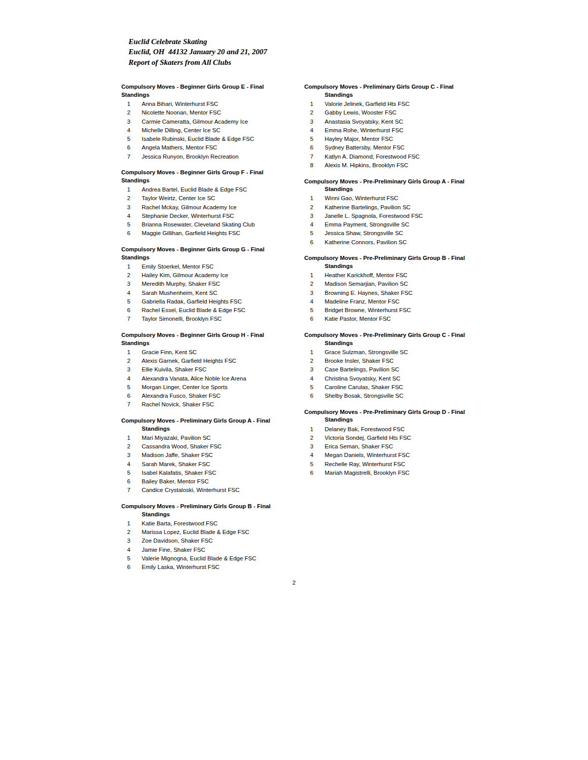Euclid Celebrate Skating
Euclid, OH 44132 January 20 and 21, 2007
Report of Skaters from All Clubs
Compulsory Moves - Beginner Girls Group E - Final Standings
1 Anna Bihari, Winterhurst FSC
2 Nicolette Noonan, Mentor FSC
3 Carmie Cameratta, Gilmour Academy Ice
4 Michelle Dilling, Center Ice SC
5 Isabele Rubinski, Euclid Blade & Edge FSC
6 Angela Mathers, Mentor FSC
7 Jessica Runyon, Brooklyn Recreation
Compulsory Moves - Beginner Girls Group F - Final Standings
1 Andrea Bartel, Euclid Blade & Edge FSC
2 Taylor Weirtz, Center Ice SC
3 Rachel Mckay, Gilmour Academy Ice
4 Stephanie Decker, Winterhurst FSC
5 Brianna Rosewater, Cleveland Skating Club
6 Maggie Gillihan, Garfield Heights FSC
Compulsory Moves - Beginner Girls Group G - Final Standings
1 Emily Stoerkel, Mentor FSC
2 Hailey Kim, Gilmour Academy Ice
3 Meredith Murphy, Shaker FSC
4 Sarah Mushenheim, Kent SC
5 Gabriella Radak, Garfield Heights FSC
6 Rachel Essel, Euclid Blade & Edge FSC
7 Taylor Simonelli, Brooklyn FSC
Compulsory Moves - Beginner Girls Group H - Final Standings
1 Gracie Finn, Kent SC
2 Alexis Garnek, Garfield Heights FSC
3 Ellie Kuivila, Shaker FSC
4 Alexandra Vanata, Alice Noble Ice Arena
5 Morgan Linger, Center Ice Sports
6 Alexandra Fusco, Shaker FSC
7 Rachel Novick, Shaker FSC
Compulsory Moves - Preliminary Girls Group A - FinalStandings
1 Mari Miyazaki, Pavilion SC
2 Cassandra Wood, Shaker FSC
3 Madison Jaffe, Shaker FSC
4 Sarah Marek, Shaker FSC
5 Isabel Kalafatis, Shaker FSC
6 Bailey Baker, Mentor FSC
7 Candice Crystaloski, Winterhurst FSC
Compulsory Moves - Preliminary Girls Group B - FinalStandings
1 Katie Barta, Forestwood FSC
2 Marissa Lopez, Euclid Blade & Edge FSC
3 Zoe Davidson, Shaker FSC
4 Jamie Fine, Shaker FSC
5 Valerie Mignogna, Euclid Blade & Edge FSC
6 Emily Laska, Winterhurst FSC
Compulsory Moves - Preliminary Girls Group C - FinalStandings
1 Valorie Jelinek, Garfield Hts FSC
2 Gabby Lewis, Wooster FSC
3 Anastasia Svoyatsky, Kent SC
4 Emma Rohe, Winterhurst FSC
5 Hayley Major, Mentor FSC
6 Sydney Battersby, Mentor FSC
7 Katlyn A. Diamond, Forestwood FSC
8 Alexis M. Hipkins, Brooklyn FSC
Compulsory Moves - Pre-Preliminary Girls Group A - FinalStandings
1 Winni Gao, Winterhurst FSC
2 Katherine Bartelings, Pavilion SC
3 Janelle L. Spagnola, Forestwood FSC
4 Emma Payment, Strongsville SC
5 Jessica Shaw, Strongsville SC
6 Katherine Connors, Pavilion SC
Compulsory Moves - Pre-Preliminary Girls Group B - FinalStandings
1 Heather Karickhoff, Mentor FSC
2 Madison Semarjian, Pavilion SC
3 Browning E. Haynes, Shaker FSC
4 Madeline Franz, Mentor FSC
5 Bridget Browne, Winterhurst FSC
6 Katie Pastor, Mentor FSC
Compulsory Moves - Pre-Preliminary Girls Group C - FinalStandings
1 Grace Sulzman, Strongsville SC
2 Brooke Insler, Shaker FSC
3 Case Bartelings, Pavilion SC
4 Christina Svoyatsky, Kent SC
5 Caroline Carulas, Shaker FSC
6 Shelby Bosak, Strongsville SC
Compulsory Moves - Pre-Preliminary Girls Group D - FinalStandings
1 Delaney Bak, Forestwood FSC
2 Victoria Sondej, Garfield Hts FSC
3 Erica Seman, Shaker FSC
4 Megan Daniels, Winterhurst FSC
5 Rechelle Ray, Winterhurst FSC
6 Mariah Magistrelli, Brooklyn FSC
2